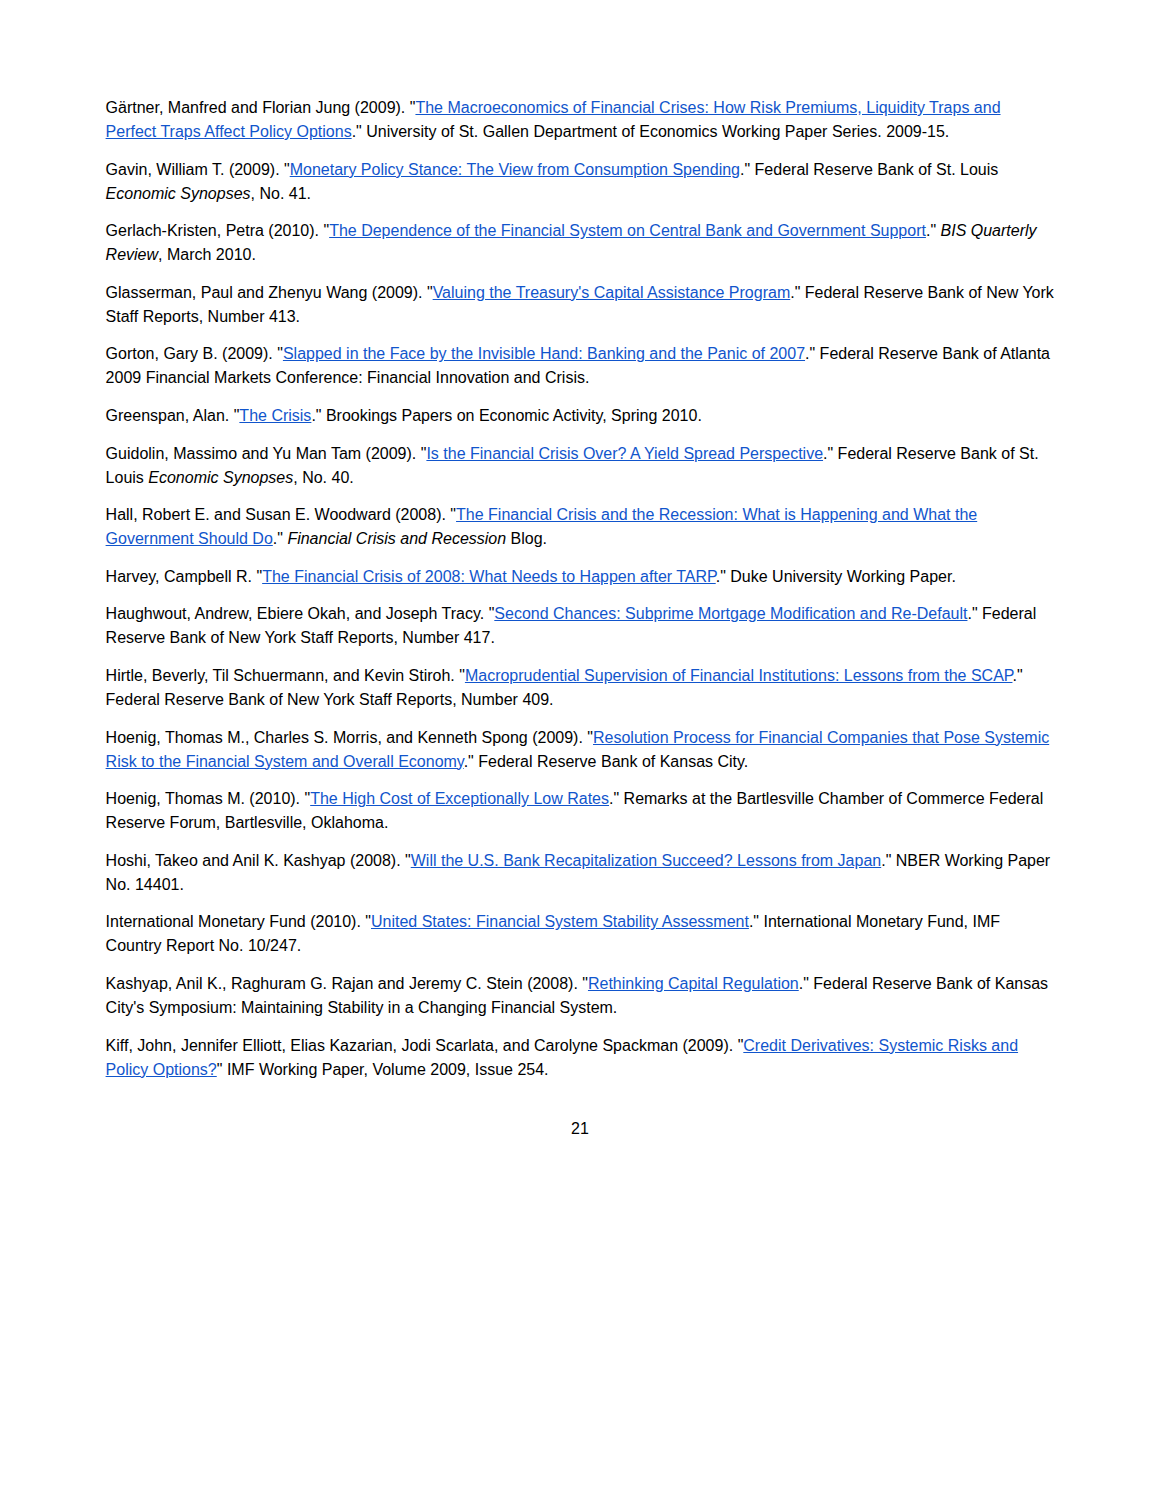Gärtner, Manfred and Florian Jung (2009). "The Macroeconomics of Financial Crises: How Risk Premiums, Liquidity Traps and Perfect Traps Affect Policy Options." University of St. Gallen Department of Economics Working Paper Series. 2009-15.
Gavin, William T. (2009). "Monetary Policy Stance: The View from Consumption Spending." Federal Reserve Bank of St. Louis Economic Synopses, No. 41.
Gerlach-Kristen, Petra (2010). "The Dependence of the Financial System on Central Bank and Government Support." BIS Quarterly Review, March 2010.
Glasserman, Paul and Zhenyu Wang (2009). "Valuing the Treasury's Capital Assistance Program." Federal Reserve Bank of New York Staff Reports, Number 413.
Gorton, Gary B. (2009). "Slapped in the Face by the Invisible Hand: Banking and the Panic of 2007." Federal Reserve Bank of Atlanta 2009 Financial Markets Conference: Financial Innovation and Crisis.
Greenspan, Alan. "The Crisis." Brookings Papers on Economic Activity, Spring 2010.
Guidolin, Massimo and Yu Man Tam (2009). "Is the Financial Crisis Over? A Yield Spread Perspective." Federal Reserve Bank of St. Louis Economic Synopses, No. 40.
Hall, Robert E. and Susan E. Woodward (2008). "The Financial Crisis and the Recession: What is Happening and What the Government Should Do." Financial Crisis and Recession Blog.
Harvey, Campbell R. "The Financial Crisis of 2008: What Needs to Happen after TARP." Duke University Working Paper.
Haughwout, Andrew, Ebiere Okah, and Joseph Tracy. "Second Chances: Subprime Mortgage Modification and Re-Default." Federal Reserve Bank of New York Staff Reports, Number 417.
Hirtle, Beverly, Til Schuermann, and Kevin Stiroh. "Macroprudential Supervision of Financial Institutions: Lessons from the SCAP." Federal Reserve Bank of New York Staff Reports, Number 409.
Hoenig, Thomas M., Charles S. Morris, and Kenneth Spong (2009). "Resolution Process for Financial Companies that Pose Systemic Risk to the Financial System and Overall Economy." Federal Reserve Bank of Kansas City.
Hoenig, Thomas M. (2010). "The High Cost of Exceptionally Low Rates." Remarks at the Bartlesville Chamber of Commerce Federal Reserve Forum, Bartlesville, Oklahoma.
Hoshi, Takeo and Anil K. Kashyap (2008). "Will the U.S. Bank Recapitalization Succeed? Lessons from Japan." NBER Working Paper No. 14401.
International Monetary Fund (2010). "United States: Financial System Stability Assessment." International Monetary Fund, IMF Country Report No. 10/247.
Kashyap, Anil K., Raghuram G. Rajan and Jeremy C. Stein (2008). "Rethinking Capital Regulation." Federal Reserve Bank of Kansas City's Symposium: Maintaining Stability in a Changing Financial System.
Kiff, John, Jennifer Elliott, Elias Kazarian, Jodi Scarlata, and Carolyne Spackman (2009). "Credit Derivatives: Systemic Risks and Policy Options?" IMF Working Paper, Volume 2009, Issue 254.
21